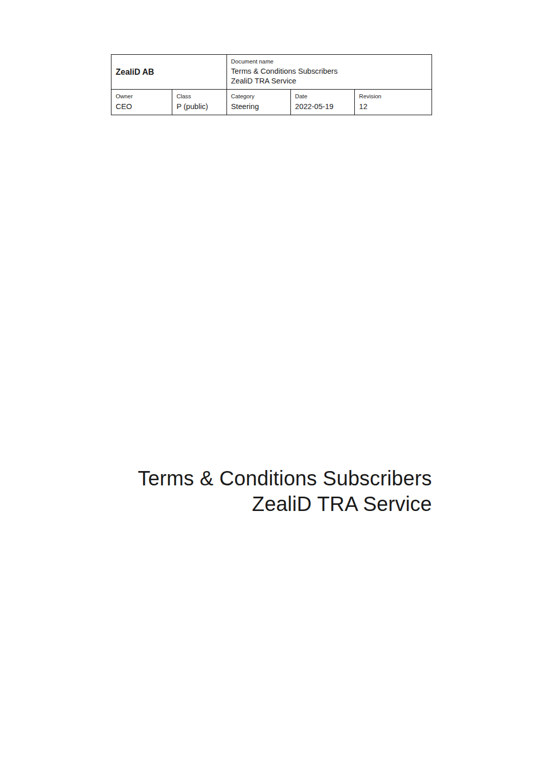| ZealiD AB | Document name Terms & Conditions Subscribers ZealiD TRA Service |
| Owner CEO | Class P (public) | Category Steering | Date 2022-05-19 | Revision 12 |
Terms & Conditions Subscribers ZealiD TRA Service